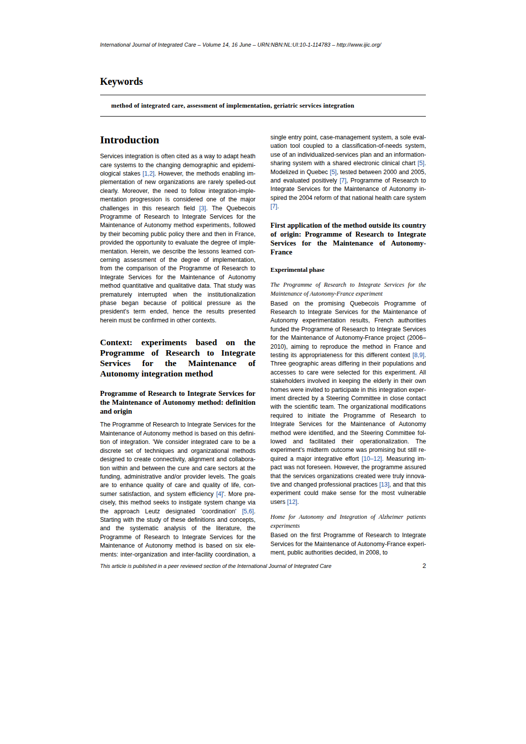International Journal of Integrated Care – Volume 14, 16 June – URN:NBN:NL:UI:10-1-114783 – http://www.ijic.org/
Keywords
method of integrated care, assessment of implementation, geriatric services integration
Introduction
Services integration is often cited as a way to adapt heath care systems to the changing demographic and epidemiological stakes [1,2]. However, the methods enabling implementation of new organizations are rarely spelled-out clearly. Moreover, the need to follow integration-implementation progression is considered one of the major challenges in this research field [3]. The Quebecois Programme of Research to Integrate Services for the Maintenance of Autonomy method experiments, followed by their becoming public policy there and then in France, provided the opportunity to evaluate the degree of implementation. Herein, we describe the lessons learned concerning assessment of the degree of implementation, from the comparison of the Programme of Research to Integrate Services for the Maintenance of Autonomy method quantitative and qualitative data. That study was prematurely interrupted when the institutionalization phase began because of political pressure as the president's term ended, hence the results presented herein must be confirmed in other contexts.
Context: experiments based on the Programme of Research to Integrate Services for the Maintenance of Autonomy integration method
Programme of Research to Integrate Services for the Maintenance of Autonomy method: definition and origin
The Programme of Research to Integrate Services for the Maintenance of Autonomy method is based on this definition of integration. 'We consider integrated care to be a discrete set of techniques and organizational methods designed to create connectivity, alignment and collaboration within and between the cure and care sectors at the funding, administrative and/or provider levels. The goals are to enhance quality of care and quality of life, consumer satisfaction, and system efficiency [4]'. More precisely, this method seeks to instigate system change via the approach Leutz designated 'coordination' [5,6]. Starting with the study of these definitions and concepts, and the systematic analysis of the literature, the Programme of Research to Integrate Services for the Maintenance of Autonomy method is based on six elements: inter-organization and inter-facility coordination, a single entry point, case-management system, a sole evaluation tool coupled to a classification-of-needs system, use of an individualized-services plan and an information-sharing system with a shared electronic clinical chart [5]. Modelized in Quebec [5], tested between 2000 and 2005, and evaluated positively [7], Programme of Research to Integrate Services for the Maintenance of Autonomy inspired the 2004 reform of that national health care system [7].
First application of the method outside its country of origin: Programme of Research to Integrate Services for the Maintenance of Autonomy-France
Experimental phase
The Programme of Research to Integrate Services for the Maintenance of Autonomy-France experiment
Based on the promising Quebecois Programme of Research to Integrate Services for the Maintenance of Autonomy experimentation results, French authorities funded the Programme of Research to Integrate Services for the Maintenance of Autonomy-France project (2006–2010), aiming to reproduce the method in France and testing its appropriateness for this different context [8,9]. Three geographic areas differing in their populations and accesses to care were selected for this experiment. All stakeholders involved in keeping the elderly in their own homes were invited to participate in this integration experiment directed by a Steering Committee in close contact with the scientific team. The organizational modifications required to initiate the Programme of Research to Integrate Services for the Maintenance of Autonomy method were identified, and the Steering Committee followed and facilitated their operationalization. The experiment's midterm outcome was promising but still required a major integrative effort [10–12]. Measuring impact was not foreseen. However, the programme assured that the services organizations created were truly innovative and changed professional practices [13], and that this experiment could make sense for the most vulnerable users [12].
Home for Autonomy and Integration of Alzheimer patients experiments
Based on the first Programme of Research to Integrate Services for the Maintenance of Autonomy-France experiment, public authorities decided, in 2008, to
This article is published in a peer reviewed section of the International Journal of Integrated Care 2